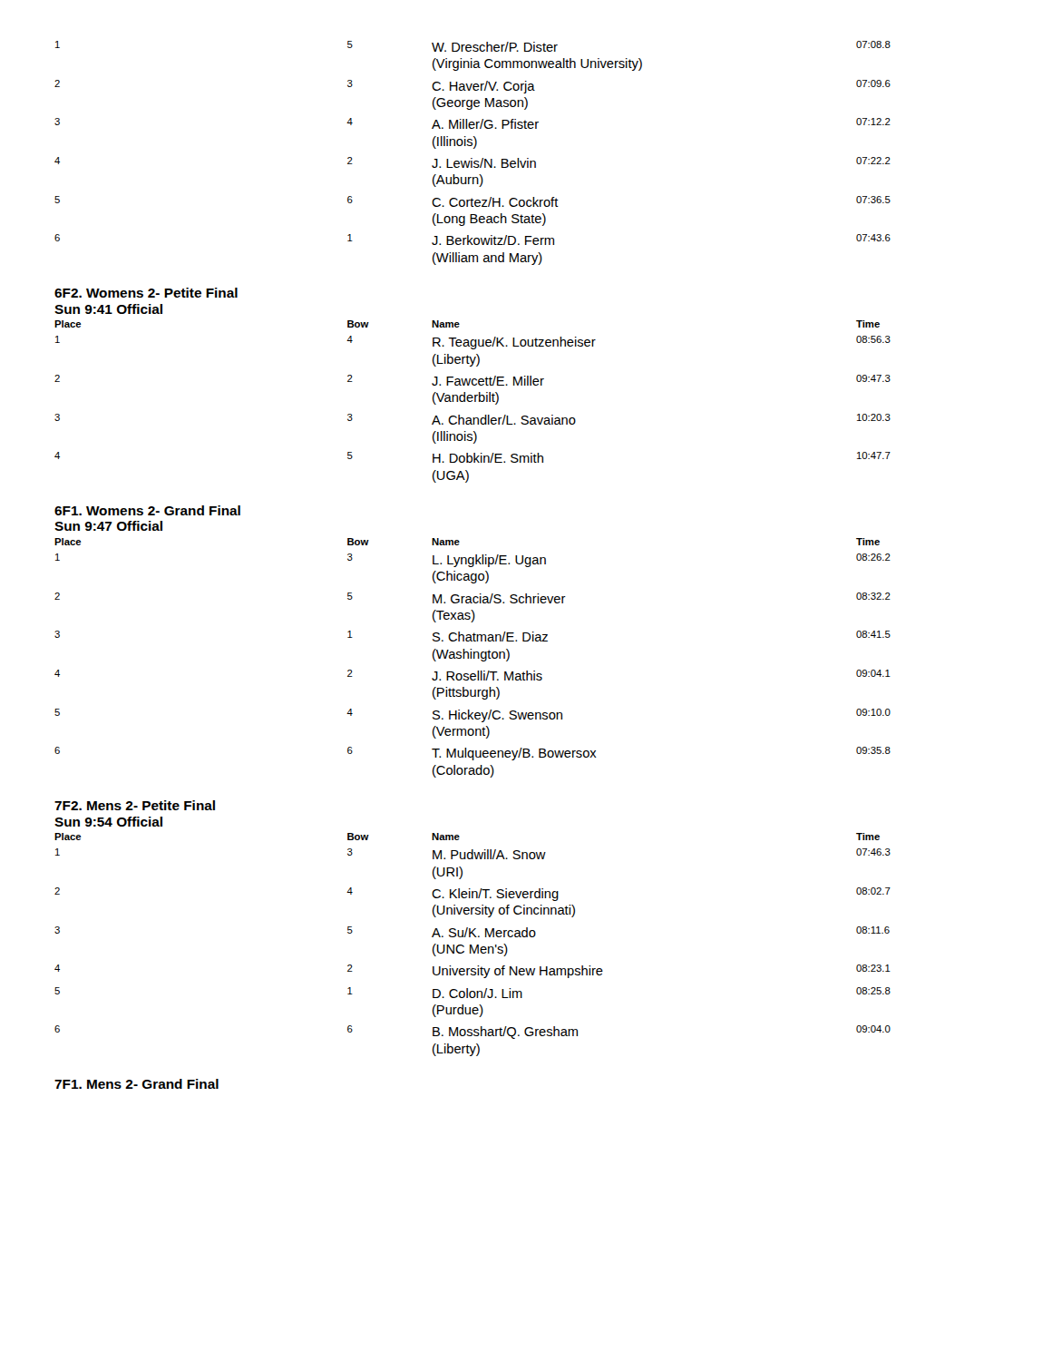| 1 | 5 | W. Drescher/P. Dister (Virginia Commonwealth University) | 07:08.8 |
| 2 | 3 | C. Haver/V. Corja (George Mason) | 07:09.6 |
| 3 | 4 | A. Miller/G. Pfister (Illinois) | 07:12.2 |
| 4 | 2 | J. Lewis/N. Belvin (Auburn) | 07:22.2 |
| 5 | 6 | C. Cortez/H. Cockroft (Long Beach State) | 07:36.5 |
| 6 | 1 | J. Berkowitz/D. Ferm (William and Mary) | 07:43.6 |
6F2. Womens 2- Petite FinalSun 9:41 Official
| Place | Bow | Name | Time |
| --- | --- | --- | --- |
| 1 | 4 | R. Teague/K. Loutzenheiser (Liberty) | 08:56.3 |
| 2 | 2 | J. Fawcett/E. Miller (Vanderbilt) | 09:47.3 |
| 3 | 3 | A. Chandler/L. Savaiano (Illinois) | 10:20.3 |
| 4 | 5 | H. Dobkin/E. Smith (UGA) | 10:47.7 |
6F1. Womens 2- Grand FinalSun 9:47 Official
| Place | Bow | Name | Time |
| --- | --- | --- | --- |
| 1 | 3 | L. Lyngklip/E. Ugan (Chicago) | 08:26.2 |
| 2 | 5 | M. Gracia/S. Schriever (Texas) | 08:32.2 |
| 3 | 1 | S. Chatman/E. Diaz (Washington) | 08:41.5 |
| 4 | 2 | J. Roselli/T. Mathis (Pittsburgh) | 09:04.1 |
| 5 | 4 | S. Hickey/C. Swenson (Vermont) | 09:10.0 |
| 6 | 6 | T. Mulqueeney/B. Bowersox (Colorado) | 09:35.8 |
7F2. Mens 2- Petite FinalSun 9:54 Official
| Place | Bow | Name | Time |
| --- | --- | --- | --- |
| 1 | 3 | M. Pudwill/A. Snow (URI) | 07:46.3 |
| 2 | 4 | C. Klein/T. Sieverding (University of Cincinnati) | 08:02.7 |
| 3 | 5 | A. Su/K. Mercado (UNC Men's) | 08:11.6 |
| 4 | 2 | University of New Hampshire | 08:23.1 |
| 5 | 1 | D. Colon/J. Lim (Purdue) | 08:25.8 |
| 6 | 6 | B. Mosshart/Q. Gresham (Liberty) | 09:04.0 |
7F1. Mens 2- Grand Final